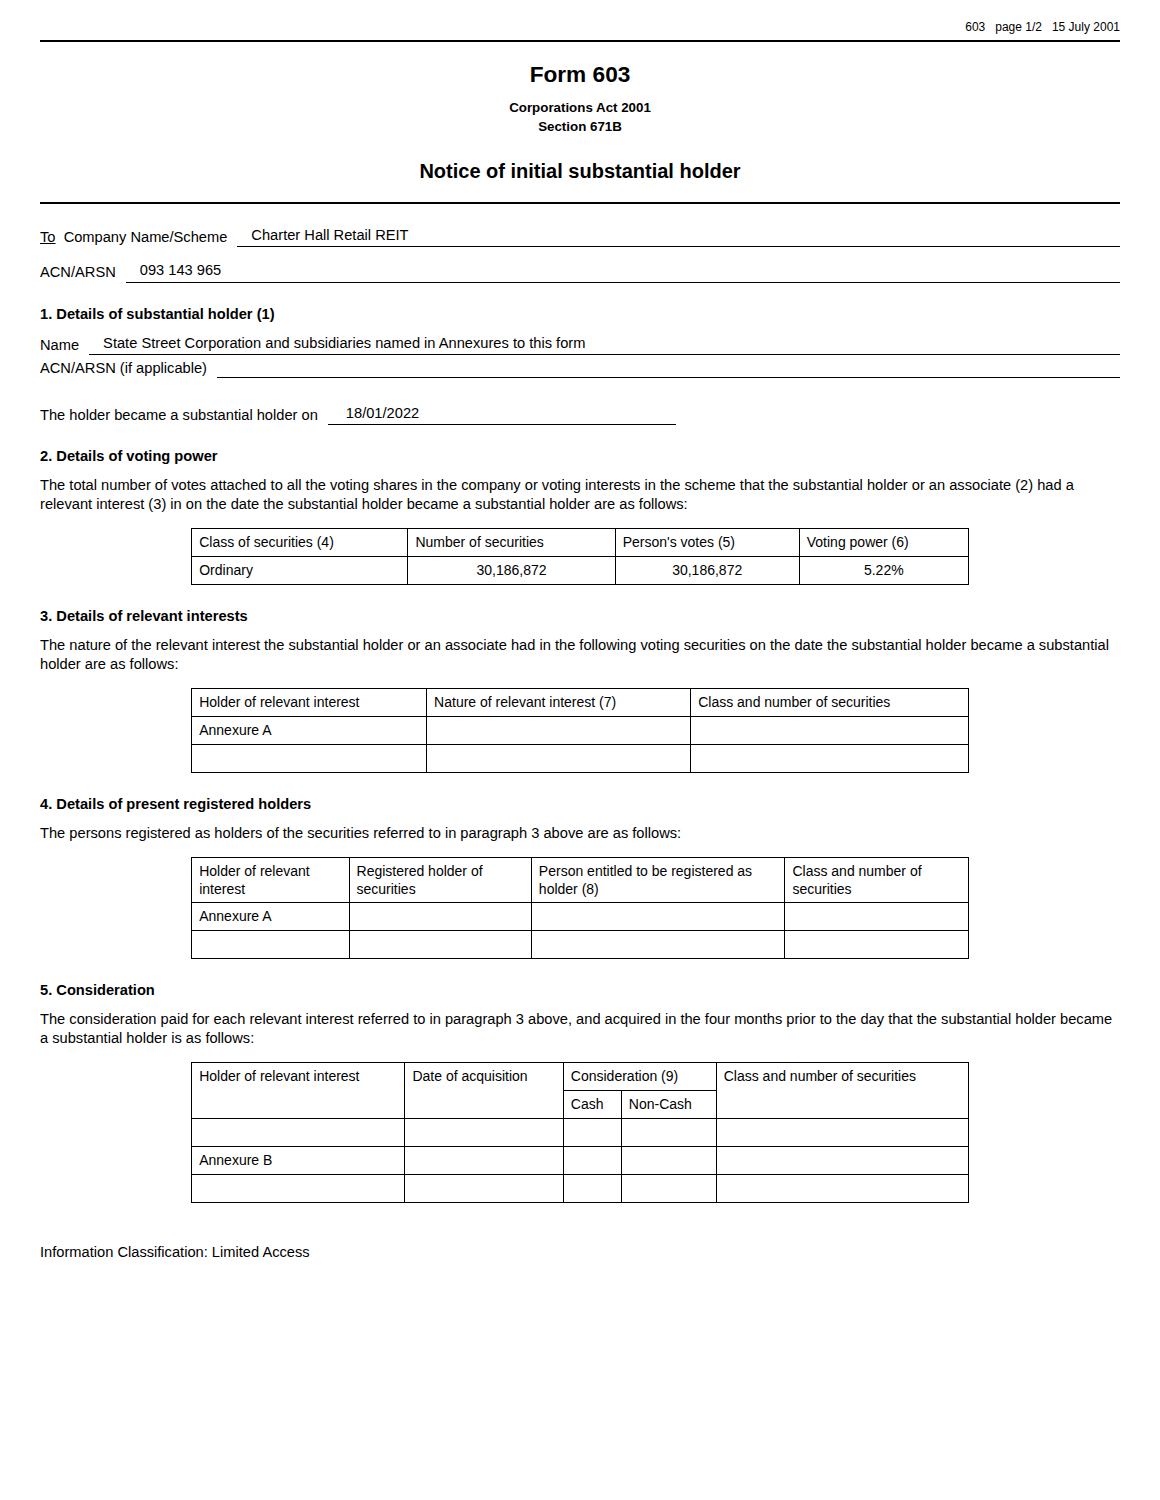603 page 1/2 15 July 2001
Form 603
Corporations Act 2001
Section 671B
Notice of initial substantial holder
To Company Name/Scheme Charter Hall Retail REIT
ACN/ARSN 093 143 965
1. Details of substantial holder (1)
Name State Street Corporation and subsidiaries named in Annexures to this form
ACN/ARSN (if applicable)
The holder became a substantial holder on 18/01/2022
2. Details of voting power
The total number of votes attached to all the voting shares in the company or voting interests in the scheme that the substantial holder or an associate (2) had a relevant interest (3) in on the date the substantial holder became a substantial holder are as follows:
| Class of securities (4) | Number of securities | Person's votes (5) | Voting power (6) |
| --- | --- | --- | --- |
| Ordinary | 30,186,872 | 30,186,872 | 5.22% |
3. Details of relevant interests
The nature of the relevant interest the substantial holder or an associate had in the following voting securities on the date the substantial holder became a substantial holder are as follows:
| Holder of relevant interest | Nature of relevant interest (7) | Class and number of securities |
| --- | --- | --- |
| Annexure A | | |
4. Details of present registered holders
The persons registered as holders of the securities referred to in paragraph 3 above are as follows:
| Holder of relevant interest | Registered holder of securities | Person entitled to be registered as holder (8) | Class and number of securities |
| --- | --- | --- | --- |
| Annexure A | | | |
5. Consideration
The consideration paid for each relevant interest referred to in paragraph 3 above, and acquired in the four months prior to the day that the substantial holder became a substantial holder is as follows:
| Holder of relevant interest | Date of acquisition | Consideration (9) | Class and number of securities |
| --- | --- | --- | --- |
| Cash | Non-Cash |
| Annexure B | | | | |
Information Classification: Limited Access